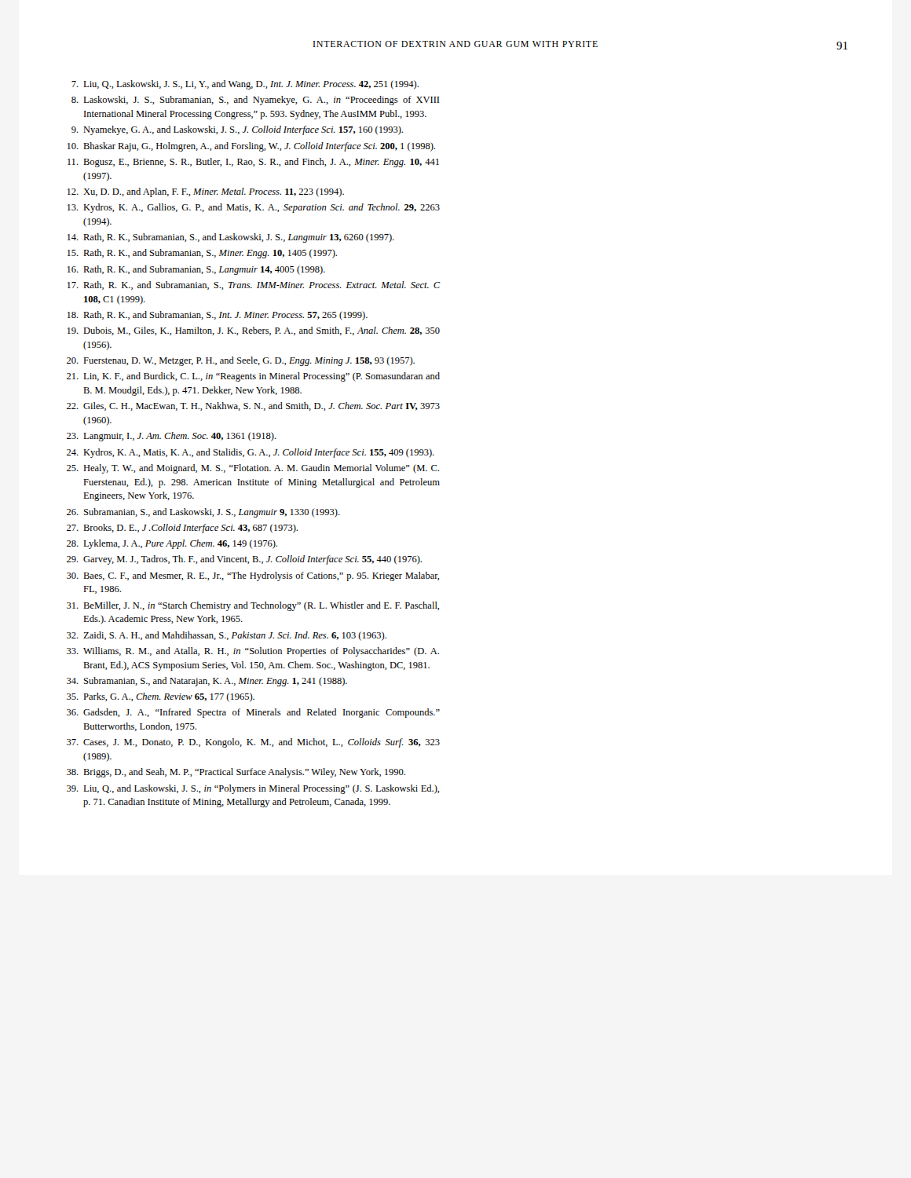Interaction of Dextrin and Guar Gum with Pyrite 91
7 Liu, Q., Laskowski, J. S., Li, Y., and Wang, D., Int. J. Miner. Process. 42, 251 (1994).
8 Laskowski, J. S., Subramanian, S., and Nyamekye, G. A., in “Proceedings of XVIII International Mineral Processing Congress,” p. 593. Sydney, The AusIMM Publ., 1993.
9 Nyamekye, G. A., and Laskowski, J. S., J. Colloid Interface Sci. 157, 160 (1993).
10 Bhaskar Raju, G., Holmgren, A., and Forsling, W., J. Colloid Interface Sci. 200, 1 (1998).
11 Bogusz, E., Brienne, S. R., Butler, I., Rao, S. R., and Finch, J. A., Miner. Engg. 10, 441 (1997).
12 Xu, D. D., and Aplan, F. F., Miner. Metal. Process. 11, 223 (1994).
13 Kydros, K. A., Gallios, G. P., and Matis, K. A., Separation Sci. and Technol. 29, 2263 (1994).
14 Rath, R. K., Subramanian, S., and Laskowski, J. S., Langmuir 13, 6260 (1997).
15 Rath, R. K., and Subramanian, S., Miner. Engg. 10, 1405 (1997).
16 Rath, R. K., and Subramanian, S., Langmuir 14, 4005 (1998).
17 Rath, R. K., and Subramanian, S., Trans. IMM-Miner. Process. Extract. Metal. Sect. C 108, C1 (1999).
18 Rath, R. K., and Subramanian, S., Int. J. Miner. Process. 57, 265 (1999).
19 Dubois, M., Giles, K., Hamilton, J. K., Rebers, P. A., and Smith, F., Anal. Chem. 28, 350 (1956).
20 Fuerstenau, D. W., Metzger, P. H., and Seele, G. D., Engg. Mining J. 158, 93 (1957).
21 Lin, K. F., and Burdick, C. L., in “Reagents in Mineral Processing” (P. Somasundaran and B. M. Moudgil, Eds.), p. 471. Dekker, New York, 1988.
22 Giles, C. H., MacEwan, T. H., Nakhwa, S. N., and Smith, D., J. Chem. Soc. Part IV, 3973 (1960).
23 Langmuir, I., J. Am. Chem. Soc. 40, 1361 (1918).
24 Kydros, K. A., Matis, K. A., and Stalidis, G. A., J. Colloid Interface Sci. 155, 409 (1993).
25 Healy, T. W., and Moignard, M. S., “Flotation. A. M. Gaudin Memorial Volume” (M. C. Fuerstenau, Ed.), p. 298. American Institute of Mining Metallurgical and Petroleum Engineers, New York, 1976.
26 Subramanian, S., and Laskowski, J. S., Langmuir 9, 1330 (1993).
27 Brooks, D. E., J .Colloid Interface Sci. 43, 687 (1973).
28 Lyklema, J. A., Pure Appl. Chem. 46, 149 (1976).
29 Garvey, M. J., Tadros, Th. F., and Vincent, B., J. Colloid Interface Sci. 55, 440 (1976).
30 Baes, C. F., and Mesmer, R. E., Jr., “The Hydrolysis of Cations,” p. 95. Krieger Malabar, FL, 1986.
31 BeMiller, J. N., in “Starch Chemistry and Technology” (R. L. Whistler and E. F. Paschall, Eds.). Academic Press, New York, 1965.
32 Zaidi, S. A. H., and Mahdihassan, S., Pakistan J. Sci. Ind. Res. 6, 103 (1963).
33 Williams, R. M., and Atalla, R. H., in “Solution Properties of Polysaccharides” (D. A. Brant, Ed.), ACS Symposium Series, Vol. 150, Am. Chem. Soc., Washington, DC, 1981.
34 Subramanian, S., and Natarajan, K. A., Miner. Engg. 1, 241 (1988).
35 Parks, G. A., Chem. Review 65, 177 (1965).
36 Gadsden, J. A., “Infrared Spectra of Minerals and Related Inorganic Compounds.” Butterworths, London, 1975.
37 Cases, J. M., Donato, P. D., Kongolo, K. M., and Michot, L., Colloids Surf. 36, 323 (1989).
38 Briggs, D., and Seah, M. P., “Practical Surface Analysis.” Wiley, New York, 1990.
39 Liu, Q., and Laskowski, J. S., in “Polymers in Mineral Processing” (J. S. Laskowski Ed.), p. 71. Canadian Institute of Mining, Metallurgy and Petroleum, Canada, 1999.